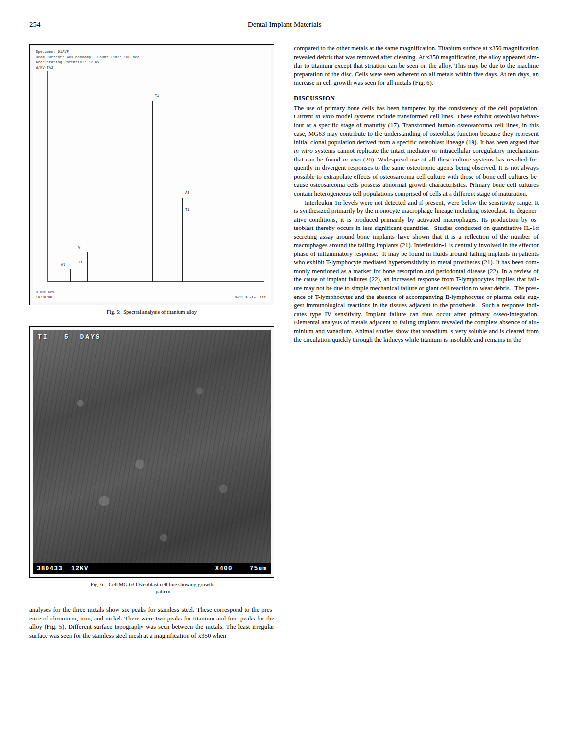254
Dental Implant Materials
Specimen: 61AVF
Beam Current: 400 nanoamp Count Time: 100 sec
Accelerating Potential: 12 KV
W/KV TA2
Ti
Al
Ti
V
Ti
Al
0.020 KeV
10/15/95
Full Scale: 133
Fig. 5: Spectral analysis of titanium alloy
TI 5 DAYS
380433 12KV X400 75um
Fig. 6: Cell MG 63 Osteoblast cell line showing growth
pattern
analyses for the three metals show six peaks for stainless steel. These correspond to the presence of chromium, iron, and nickel. There were two peaks for titanium and four peaks for the alloy (Fig. 5). Different surface topography was seen between the metals. The least irregular surface was seen for the stainless steel mesh at a magnification of x350 when
compared to the other metals at the same magnification. Titanium surface at x350 magnification revealed debris that was removed after cleaning. At x350 magnification, the alloy appeared similar to titanium except that striation can be seen on the alloy. This may be due to the machine preparation of the disc. Cells were seen adherent on all metals within five days. At ten days, an increase in cell growth was seen for all metals (Fig. 6).
DISCUSSION
The use of primary bone cells has been hampered by the consistency of the cell population. Current in vitro model systems include transformed cell lines. These exhibit osteoblast behaviour at a specific stage of maturity (17). Transformed human osteosarcoma cell lines, in this case, MG63 may contribute to the understanding of osteoblast function because they represent initial clonal population derived from a specific osteoblast lineage (19). It has been argued that in vitro systems cannot replicate the intact mediator or intracellular coregulatory mechanisms that can be found in vivo (20). Widespread use of all these culture systems has resulted frequently in divergent responses to the same osteotropic agents being observed. It is not always possible to extrapolate effects of osteosarcoma cell culture with those of bone cell cultures because osteosarcoma cells possess abnormal growth characteristics. Primary bone cell cultures contain heterogeneous cell populations comprised of cells at a different stage of maturation.
Interleukin-1α levels were not detected and if present, were below the sensitivity range. It is synthesized primarily by the monocyte macrophage lineage including osteoclast. In degenerative conditions, it is produced primarily by activated macrophages. Its production by osteoblast thereby occurs in less significant quantities. Studies conducted on quantitative IL-1α secreting assay around bone implants have shown that it is a reflection of the number of macrophages around the failing implants (21). Interleukin-1 is centrally involved in the effector phase of inflammatory response. It may be found in fluids around failing implants in patients who exhibit T-lymphocyte mediated hypersensitivity to metal prostheses (21). It has been commonly mentioned as a marker for bone resorption and periodontal disease (22). In a review of the cause of implant failures (22), an increased response from T-lymphocytes implies that failure may not be due to simple mechanical failure or giant cell reaction to wear debris. The presence of T-lymphocytes and the absence of accompanying B-lymphocytes or plasma cells suggest immunological reactions in the tissues adjacent to the prosthesis. Such a response indicates type IV sensitivity. Implant failure can thus occur after primary osseo-integration. Elemental analysis of metals adjacent to failing implants revealed the complete absence of aluminium and vanadium. Animal studies show that vanadium is very soluble and is cleared from the circulation quickly through the kidneys while titanium is insoluble and remains in the